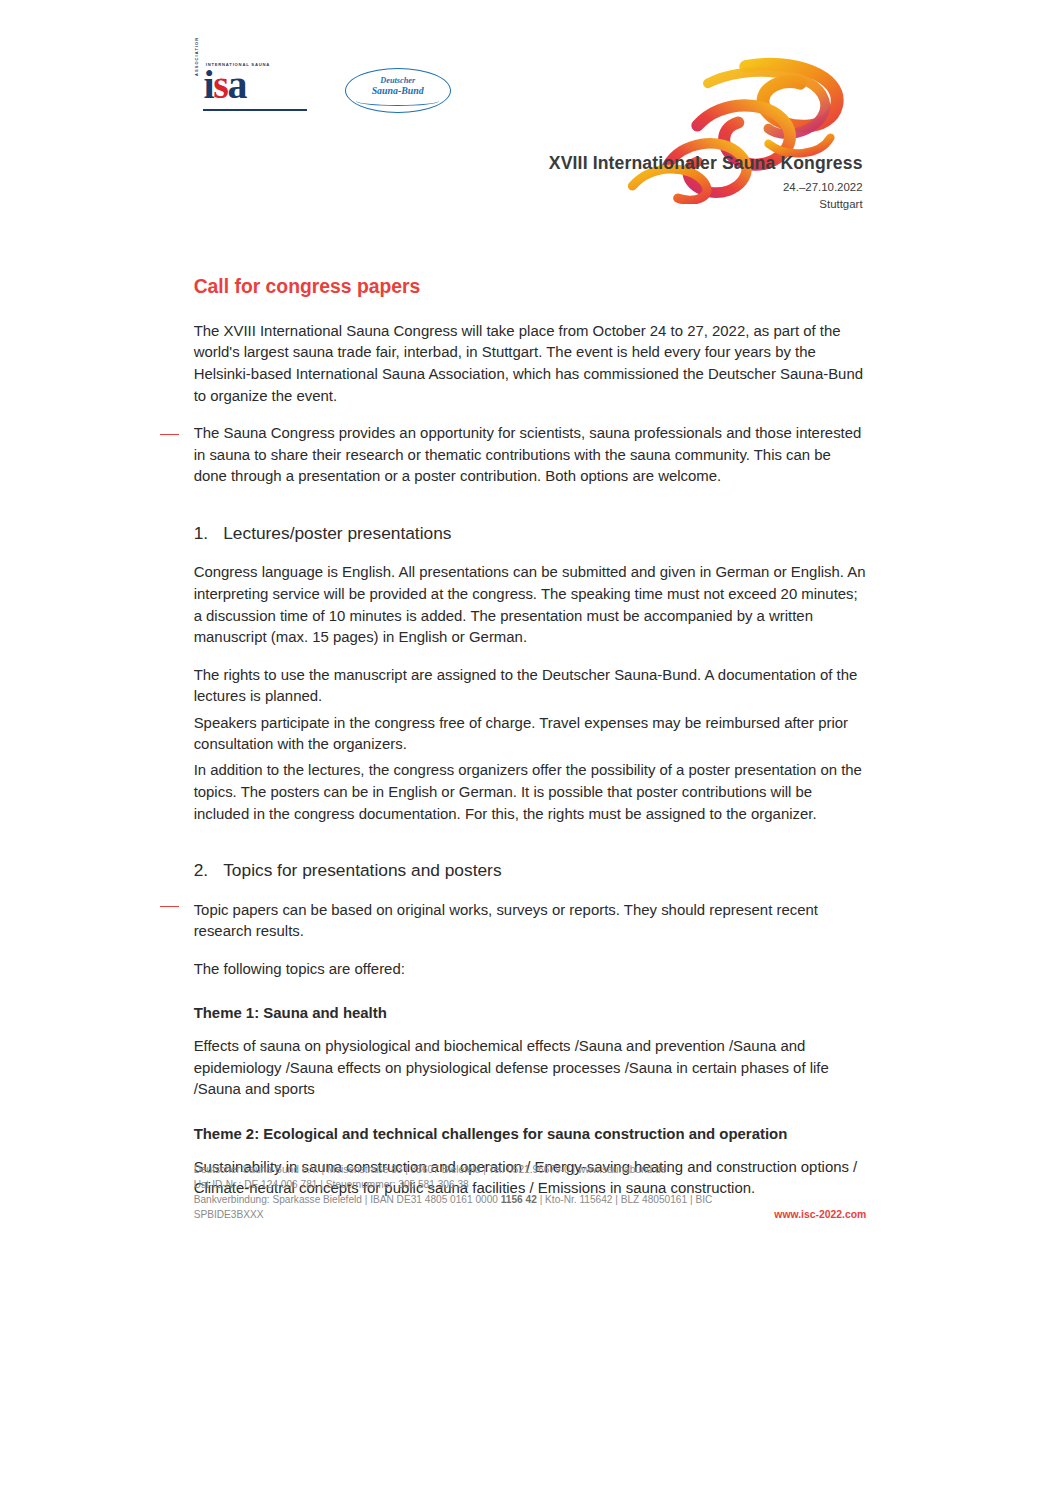International Sauna
isa
Association
Deutscher
Sauna-Bund
XVIII Internationaler Sauna Kongress
24.–27.10.2022
Stuttgart
Call for congress papers
The XVIII International Sauna Congress will take place from October 24 to 27, 2022, as part of the world's largest sauna trade fair, interbad, in Stuttgart. The event is held every four years by the Helsinki-based International Sauna Association, which has commissioned the Deutscher Sauna-Bund to organize the event.
The Sauna Congress provides an opportunity for scientists, sauna professionals and those interested in sauna to share their research or thematic contributions with the sauna community. This can be done through a presentation or a poster contribution. Both options are welcome.
1. Lectures/poster presentations
Congress language is English. All presentations can be submitted and given in German or English. An interpreting service will be provided at the congress. The speaking time must not exceed 20 minutes; a discussion time of 10 minutes is added. The presentation must be accompanied by a written manuscript (max. 15 pages) in English or German.
The rights to use the manuscript are assigned to the Deutscher Sauna-Bund. A documentation of the lectures is planned.
Speakers participate in the congress free of charge. Travel expenses may be reimbursed after prior consultation with the organizers.
In addition to the lectures, the congress organizers offer the possibility of a poster presentation on the topics. The posters can be in English or German. It is possible that poster contributions will be included in the congress documentation. For this, the rights must be assigned to the organizer.
2. Topics for presentations and posters
Topic papers can be based on original works, surveys or reports. They should represent recent research results.
The following topics are offered:
Theme 1: Sauna and health
Effects of sauna on physiological and biochemical effects /Sauna and prevention /Sauna and epidemiology /Sauna effects on physiological defense processes /Sauna in certain phases of life /Sauna and sports
Theme 2: Ecological and technical challenges for sauna construction and operation
Sustainability in sauna construction and operation / Energy-saving heating and construction options / Climate-neutral concepts for public sauna facilities / Emissions in sauna construction.
Deutscher Sauna-Bund e.V. | Meisenstraße 83 | 33607 Bielefeld | Tel. 0521.96679-0 | www.saunabund.de
Ust-ID-Nr.: DE 124 006 781 | Steuernummer: 305 581 306 38
Bankverbindung: Sparkasse Bielefeld | IBAN DE31 4805 0161 0000 1156 42 | Kto-Nr. 115642 | BLZ 48050161 | BIC SPBIDE3BXXX
www.isc-2022.com